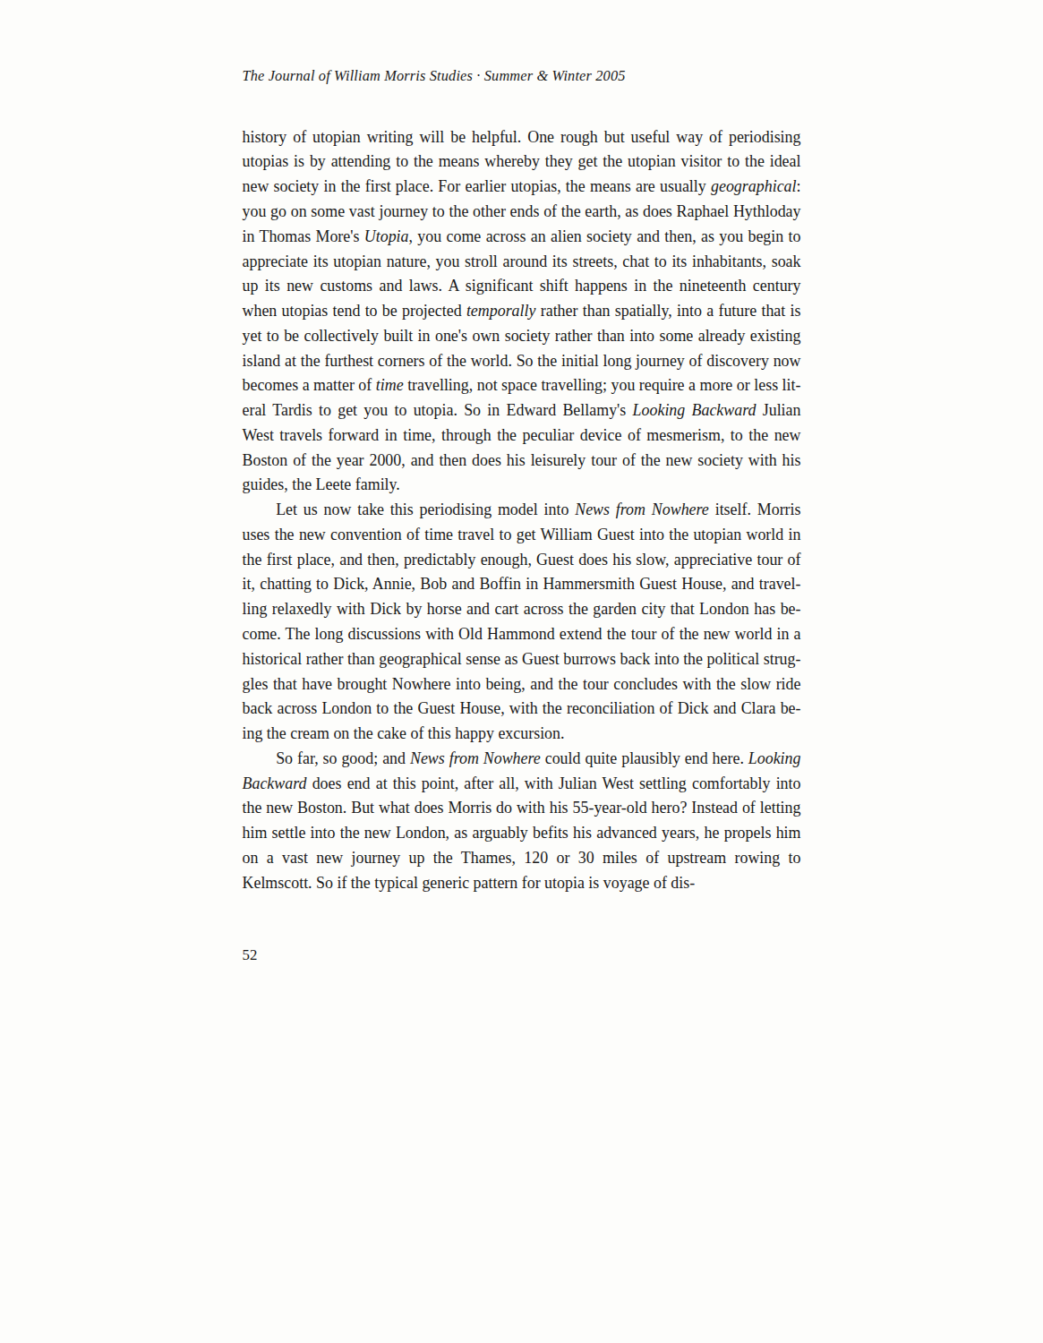The Journal of William Morris Studies · Summer & Winter 2005
history of utopian writing will be helpful. One rough but useful way of periodising utopias is by attending to the means whereby they get the utopian visitor to the ideal new society in the first place. For earlier utopias, the means are usually geographical: you go on some vast journey to the other ends of the earth, as does Raphael Hythloday in Thomas More's Utopia, you come across an alien society and then, as you begin to appreciate its utopian nature, you stroll around its streets, chat to its inhabitants, soak up its new customs and laws. A significant shift happens in the nineteenth century when utopias tend to be projected temporally rather than spatially, into a future that is yet to be collectively built in one's own society rather than into some already existing island at the furthest corners of the world. So the initial long journey of discovery now becomes a matter of time travelling, not space travelling; you require a more or less literal Tardis to get you to utopia. So in Edward Bellamy's Looking Backward Julian West travels forward in time, through the peculiar device of mesmerism, to the new Boston of the year 2000, and then does his leisurely tour of the new society with his guides, the Leete family.
Let us now take this periodising model into News from Nowhere itself. Morris uses the new convention of time travel to get William Guest into the utopian world in the first place, and then, predictably enough, Guest does his slow, appreciative tour of it, chatting to Dick, Annie, Bob and Boffin in Hammersmith Guest House, and travelling relaxedly with Dick by horse and cart across the garden city that London has become. The long discussions with Old Hammond extend the tour of the new world in a historical rather than geographical sense as Guest burrows back into the political struggles that have brought Nowhere into being, and the tour concludes with the slow ride back across London to the Guest House, with the reconciliation of Dick and Clara being the cream on the cake of this happy excursion.
So far, so good; and News from Nowhere could quite plausibly end here. Looking Backward does end at this point, after all, with Julian West settling comfortably into the new Boston. But what does Morris do with his 55-year-old hero? Instead of letting him settle into the new London, as arguably befits his advanced years, he propels him on a vast new journey up the Thames, 120 or 30 miles of upstream rowing to Kelmscott. So if the typical generic pattern for utopia is voyage of dis-
52